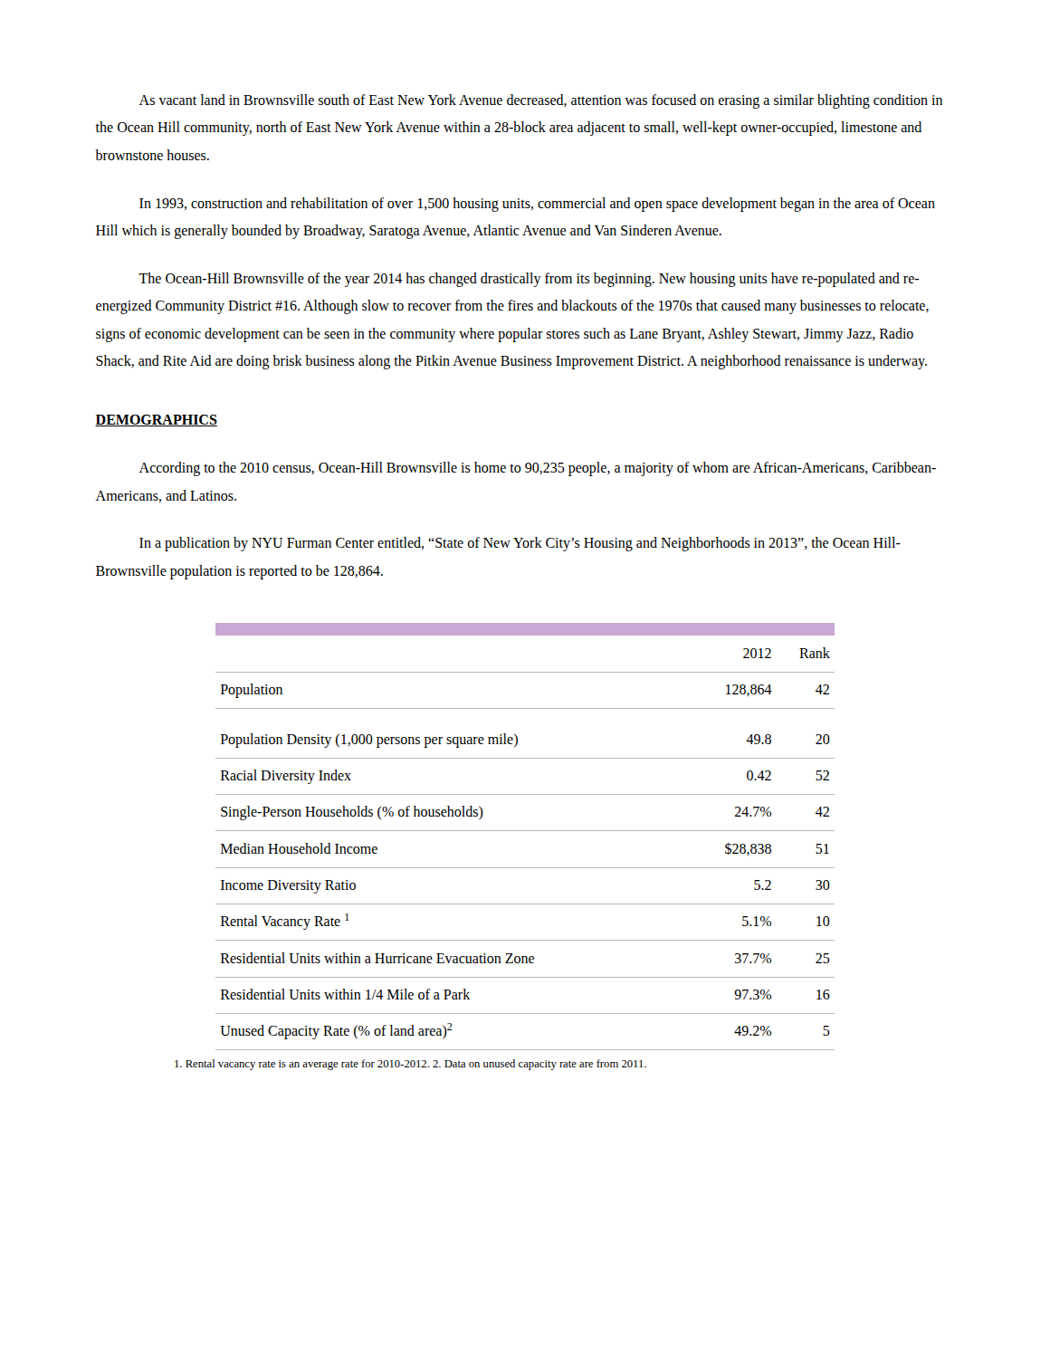As vacant land in Brownsville south of East New York Avenue decreased, attention was focused on erasing a similar blighting condition in the Ocean Hill community, north of East New York Avenue within a 28-block area adjacent to small, well-kept owner-occupied, limestone and brownstone houses.
In 1993, construction and rehabilitation of over 1,500 housing units, commercial and open space development began in the area of Ocean Hill which is generally bounded by Broadway, Saratoga Avenue, Atlantic Avenue and Van Sinderen Avenue.
The Ocean-Hill Brownsville of the year 2014 has changed drastically from its beginning. New housing units have re-populated and re-energized Community District #16. Although slow to recover from the fires and blackouts of the 1970s that caused many businesses to relocate, signs of economic development can be seen in the community where popular stores such as Lane Bryant, Ashley Stewart, Jimmy Jazz, Radio Shack, and Rite Aid are doing brisk business along the Pitkin Avenue Business Improvement District. A neighborhood renaissance is underway.
DEMOGRAPHICS
According to the 2010 census, Ocean-Hill Brownsville is home to 90,235 people, a majority of whom are African-Americans, Caribbean-Americans, and Latinos.
In a publication by NYU Furman Center entitled, “State of New York City’s Housing and Neighborhoods in 2013”, the Ocean Hill-Brownsville population is reported to be 128,864.
| | 2012 | Rank |
| --- | --- | --- |
| Population | 128,864 | 42 |
| Population Density (1,000 persons per square mile) | 49.8 | 20 |
| Racial Diversity Index | 0.42 | 52 |
| Single-Person Households (% of households) | 24.7% | 42 |
| Median Household Income | $28,838 | 51 |
| Income Diversity Ratio | 5.2 | 30 |
| Rental Vacancy Rate 1 | 5.1% | 10 |
| Residential Units within a Hurricane Evacuation Zone | 37.7% | 25 |
| Residential Units within 1/4 Mile of a Park | 97.3% | 16 |
| Unused Capacity Rate (% of land area) 2 | 49.2% | 5 |
1. Rental vacancy rate is an average rate for 2010-2012. 2. Data on unused capacity rate are from 2011.